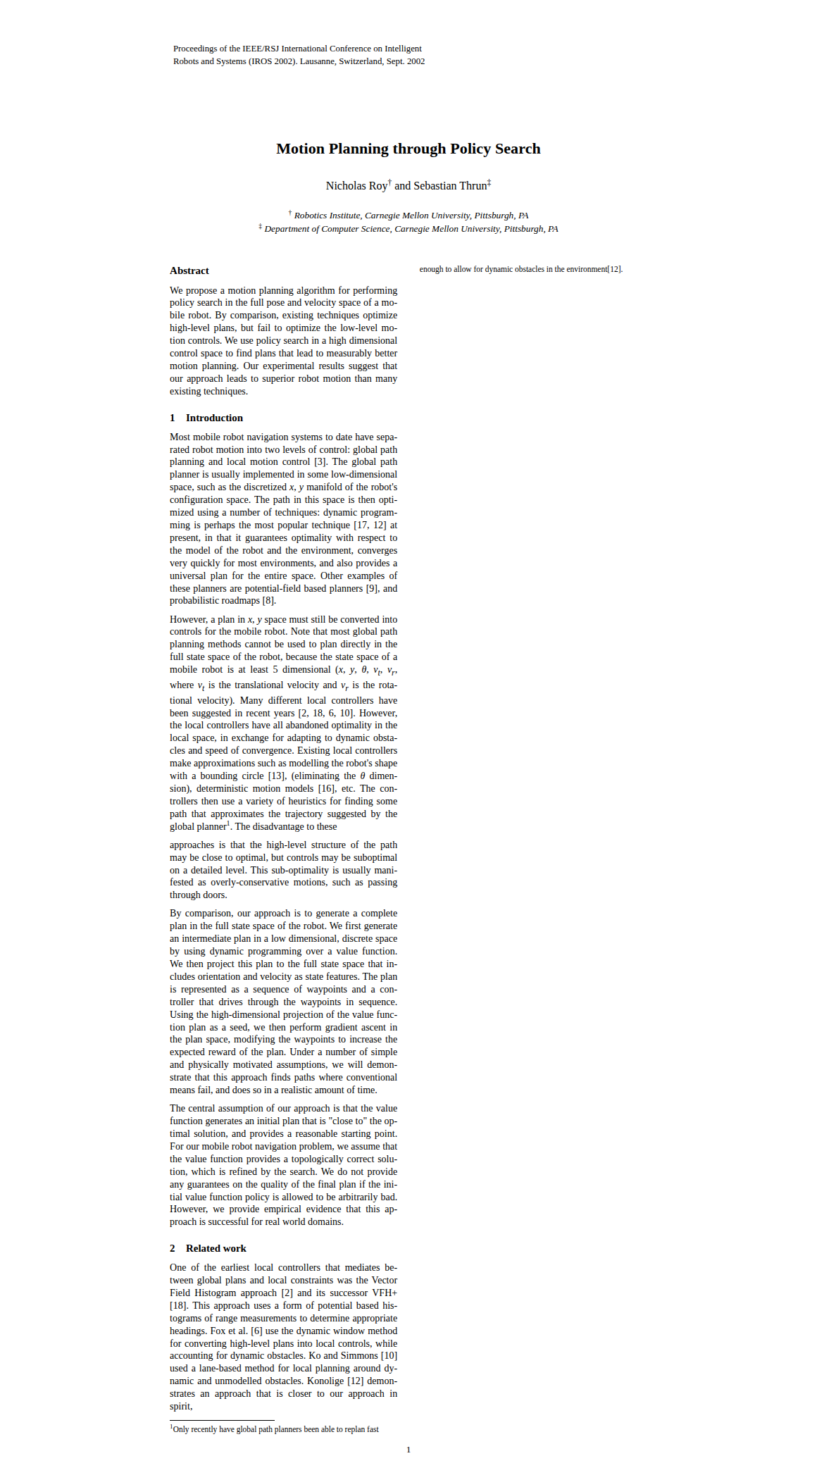Proceedings of the IEEE/RSJ International Conference on Intelligent
Robots and Systems (IROS 2002). Lausanne, Switzerland, Sept. 2002
Motion Planning through Policy Search
Nicholas Roy† and Sebastian Thrun‡
† Robotics Institute, Carnegie Mellon University, Pittsburgh, PA
‡ Department of Computer Science, Carnegie Mellon University, Pittsburgh, PA
Abstract
We propose a motion planning algorithm for performing policy search in the full pose and velocity space of a mobile robot. By comparison, existing techniques optimize high-level plans, but fail to optimize the low-level motion controls. We use policy search in a high dimensional control space to find plans that lead to measurably better motion planning. Our experimental results suggest that our approach leads to superior robot motion than many existing techniques.
1 Introduction
Most mobile robot navigation systems to date have separated robot motion into two levels of control: global path planning and local motion control [3]. The global path planner is usually implemented in some low-dimensional space, such as the discretized x, y manifold of the robot's configuration space. The path in this space is then optimized using a number of techniques: dynamic programming is perhaps the most popular technique [17, 12] at present, in that it guarantees optimality with respect to the model of the robot and the environment, converges very quickly for most environments, and also provides a universal plan for the entire space. Other examples of these planners are potential-field based planners [9], and probabilistic roadmaps [8].
However, a plan in x, y space must still be converted into controls for the mobile robot. Note that most global path planning methods cannot be used to plan directly in the full state space of the robot, because the state space of a mobile robot is at least 5 dimensional (x, y, θ, vt, vr, where vt is the translational velocity and vr is the rotational velocity). Many different local controllers have been suggested in recent years [2, 18, 6, 10]. However, the local controllers have all abandoned optimality in the local space, in exchange for adapting to dynamic obstacles and speed of convergence. Existing local controllers make approximations such as modelling the robot's shape with a bounding circle [13], (eliminating the θ dimension), deterministic motion models [16], etc. The controllers then use a variety of heuristics for finding some path that approximates the trajectory suggested by the global planner1. The disadvantage to these
approaches is that the high-level structure of the path may be close to optimal, but controls may be suboptimal on a detailed level. This sub-optimality is usually manifested as overly-conservative motions, such as passing through doors.
By comparison, our approach is to generate a complete plan in the full state space of the robot. We first generate an intermediate plan in a low dimensional, discrete space by using dynamic programming over a value function. We then project this plan to the full state space that includes orientation and velocity as state features. The plan is represented as a sequence of waypoints and a controller that drives through the waypoints in sequence. Using the high-dimensional projection of the value function plan as a seed, we then perform gradient ascent in the plan space, modifying the waypoints to increase the expected reward of the plan. Under a number of simple and physically motivated assumptions, we will demonstrate that this approach finds paths where conventional means fail, and does so in a realistic amount of time.
The central assumption of our approach is that the value function generates an initial plan that is "close to" the optimal solution, and provides a reasonable starting point. For our mobile robot navigation problem, we assume that the value function provides a topologically correct solution, which is refined by the search. We do not provide any guarantees on the quality of the final plan if the initial value function policy is allowed to be arbitrarily bad. However, we provide empirical evidence that this approach is successful for real world domains.
2 Related work
One of the earliest local controllers that mediates between global plans and local constraints was the Vector Field Histogram approach [2] and its successor VFH+ [18]. This approach uses a form of potential based histograms of range measurements to determine appropriate headings. Fox et al. [6] use the dynamic window method for converting high-level plans into local controls, while accounting for dynamic obstacles. Ko and Simmons [10] used a lane-based method for local planning around dynamic and unmodelled obstacles. Konolige [12] demonstrates an approach that is closer to our approach in spirit,
1Only recently have global path planners been able to replan fast
enough to allow for dynamic obstacles in the environment[12].
1